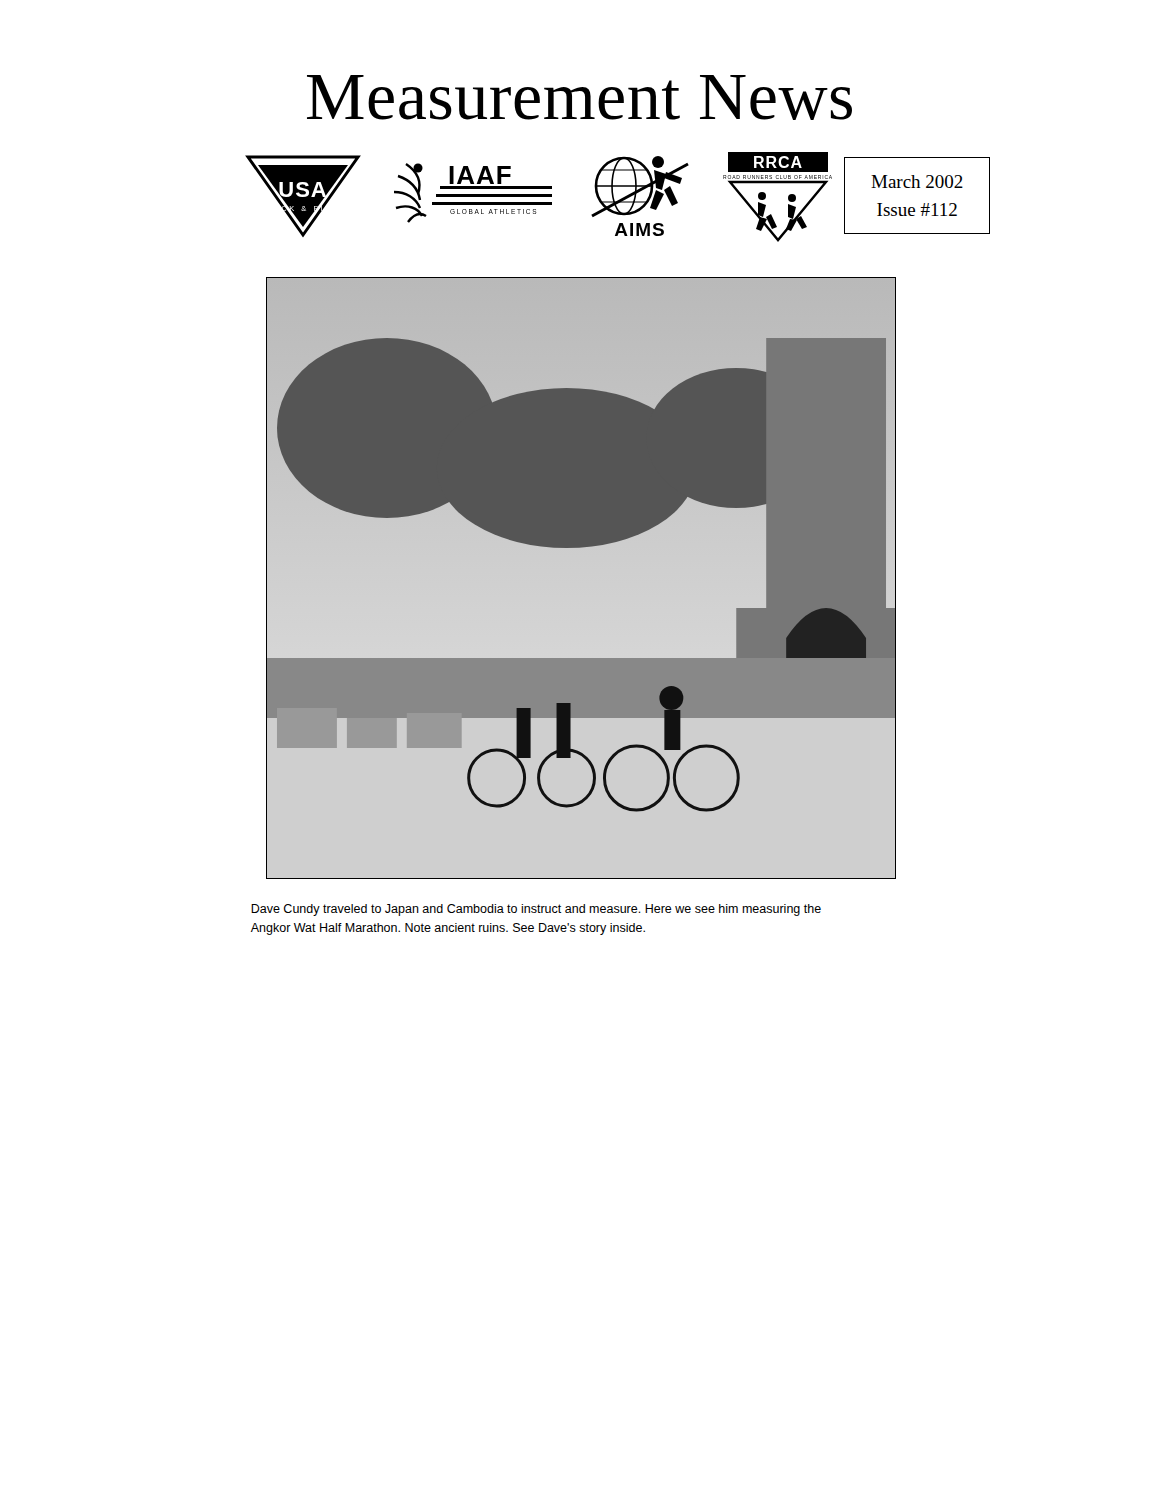Measurement News
USA TRACK & FIELD IAAF GLOBAL ATHLETICS AIMS RRCA ROAD RUNNERS CLUB OF AMERICA
March 2002
Issue #112
Dave Cundy traveled to Japan and Cambodia to instruct and measure. Here we see him measuring the Angkor Wat Half Marathon. Note ancient ruins. See Dave's story inside.